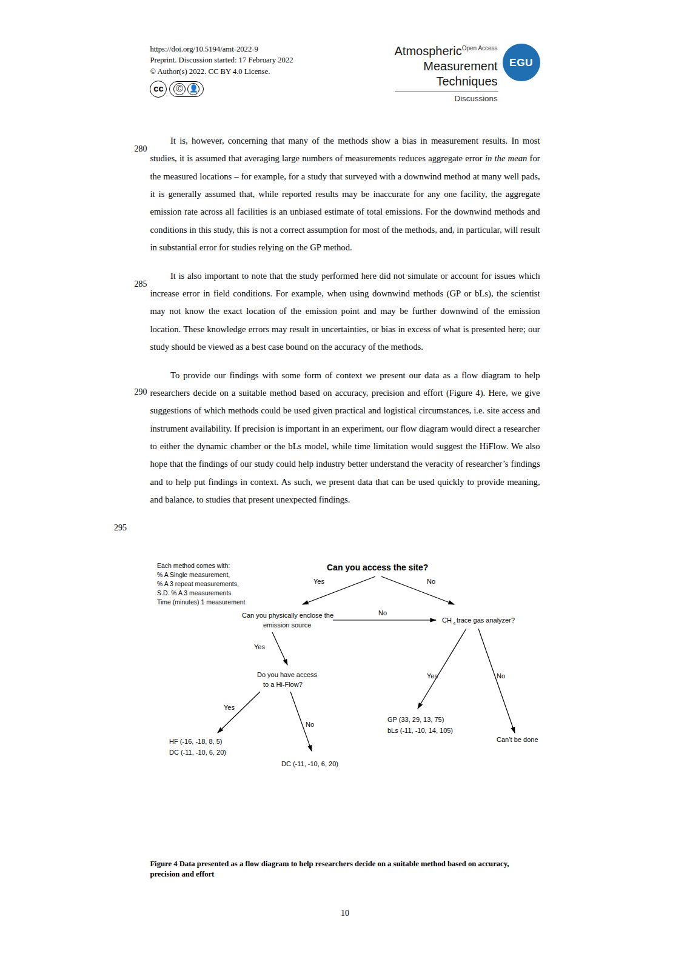https://doi.org/10.5194/amt-2022-9
Preprint. Discussion started: 17 February 2022
© Author(s) 2022. CC BY 4.0 License.
cc
Ⓒ👤
AtmosphericOpen Access
Measurement
Techniques
Discussions
EGU
It is, however, concerning that many of the methods show a bias in measurement results. In most studies, it is assumed that averaging large numbers of measurements reduces aggregate error in the mean for the measured locations – for example, for a study that surveyed with a downwind method at many well pads, it is generally assumed that, while reported results may be inaccurate for any one facility, the aggregate emission rate across all facilities is an unbiased estimate of total emissions. For the downwind methods and conditions in this study, this is not a correct assumption for most of the methods, and, in particular, will result in substantial error for studies relying on the GP method. 280
It is also important to note that the study performed here did not simulate or account for issues which increase error in field conditions. For example, when using downwind methods (GP or bLs), the scientist may not know the exact location of the emission point and may be further downwind of the emission location. These knowledge errors may result in uncertainties, or bias in excess of what is presented here; our study should be viewed as a best case bound on the accuracy of the methods. 285
To provide our findings with some form of context we present our data as a flow diagram to help researchers decide on a suitable method based on accuracy, precision and effort (Figure 4). Here, we give suggestions of which methods could be used given practical and logistical circumstances, i.e. site access and instrument availability. If precision is important in an experiment, our flow diagram would direct a researcher to either the dynamic chamber or the bLs model, while time limitation would suggest the HiFlow. We also hope that the findings of our study could help industry better understand the veracity of researcher’s findings and to help put findings in context. As such, we present data that can be used quickly to provide meaning, and balance, to studies that present unexpected findings. 290
295
Each method comes with: % A Single measurement, % A 3 repeat measurements, S.D. % A 3 measurements Time (minutes) 1 measurement Can you access the site? Yes No Can you physically enclose the emission source CH 4 trace gas analyzer? No Yes Do you have access to a Hi-Flow? Yes No Yes No GP (33, 29, 13, 75) bLs (-11, -10, 14, 105) Can’t be done HF (-16, -18, 8, 5) DC (-11, -10, 6, 20) DC (-11, -10, 6, 20)
Figure 4 Data presented as a flow diagram to help researchers decide on a suitable method based on accuracy, precision and effort
10